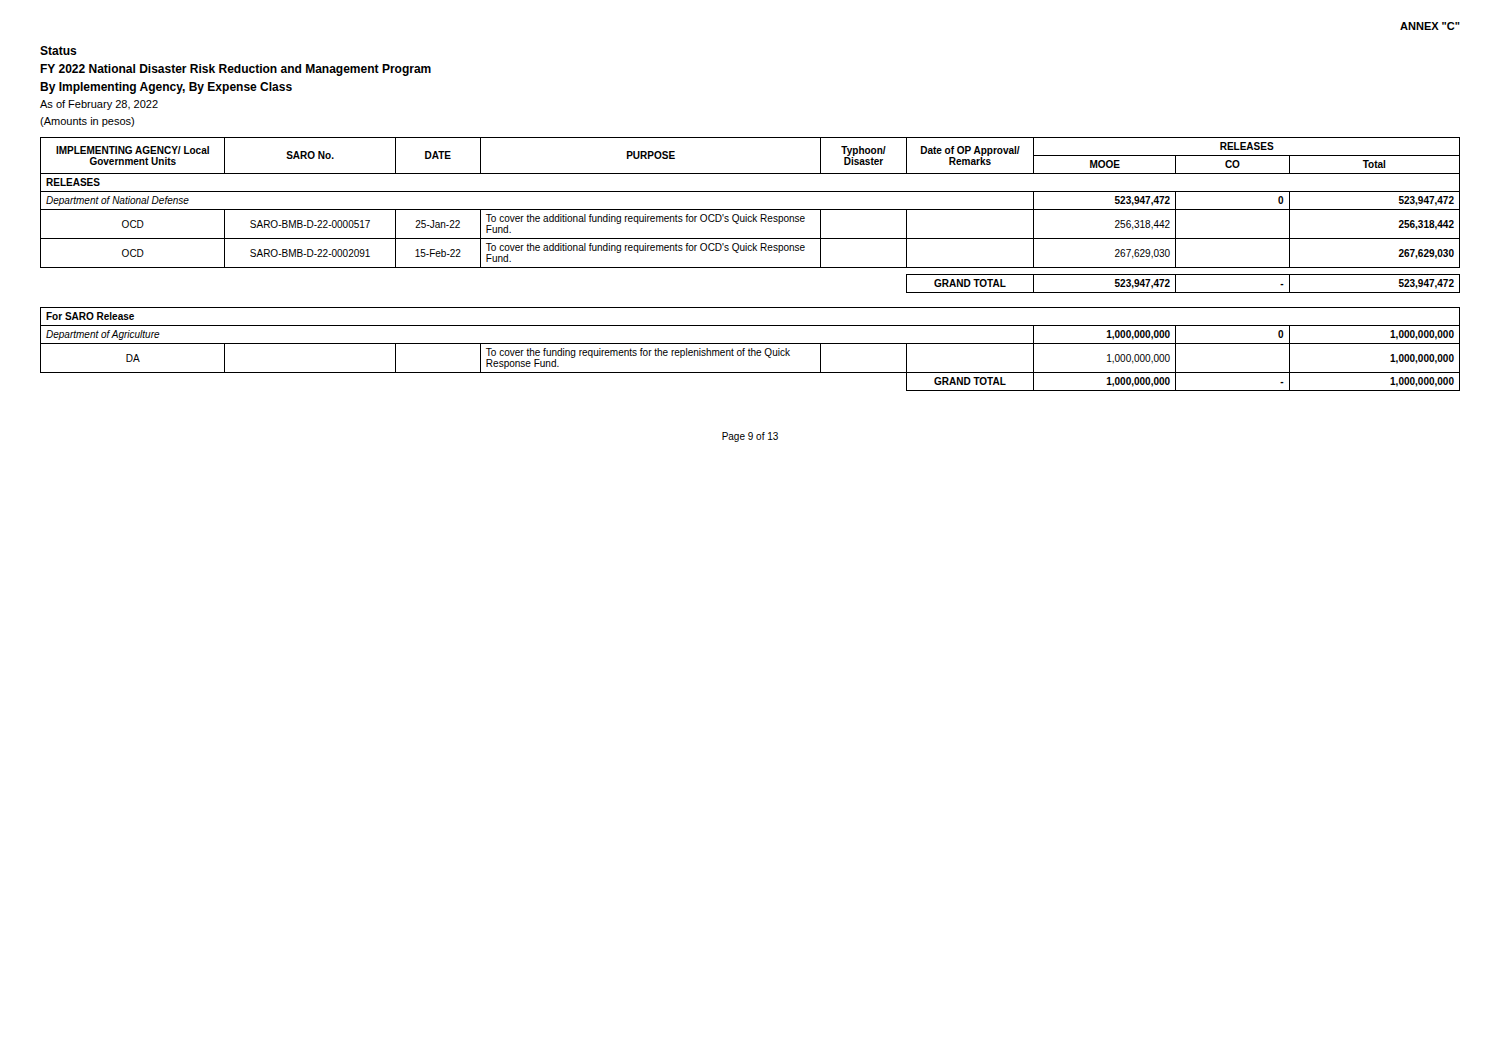ANNEX "C"
Status
FY 2022 National Disaster Risk Reduction and Management Program
By Implementing Agency, By Expense Class
As of February 28, 2022
(Amounts in pesos)
| IMPLEMENTING AGENCY/ Local Government Units | SARO No. | DATE | PURPOSE | Typhoon/ Disaster | Date of OP Approval/ Remarks | RELEASES |
| --- | --- | --- | --- | --- | --- | --- |
| MOOE | CO | Total |
| RELEASES |
| Department of National Defense | 523,947,472 | 0 | 523,947,472 |
| OCD | SARO-BMB-D-22-0000517 | 25-Jan-22 | To cover the additional funding requirements for OCD's Quick Response Fund. | | | 256,318,442 | | 256,318,442 |
| OCD | SARO-BMB-D-22-0002091 | 15-Feb-22 | To cover the additional funding requirements for OCD's Quick Response Fund. | | | 267,629,030 | | 267,629,030 |
| | | | | | GRAND TOTAL | 523,947,472 | - | 523,947,472 |
| For SARO Release |
| Department of Agriculture | 1,000,000,000 | 0 | 1,000,000,000 |
| DA | | | To cover the funding requirements for the replenishment of the Quick Response Fund. | | | 1,000,000,000 | | 1,000,000,000 |
| | | | | | GRAND TOTAL | 1,000,000,000 | - | 1,000,000,000 |
Page 9 of 13